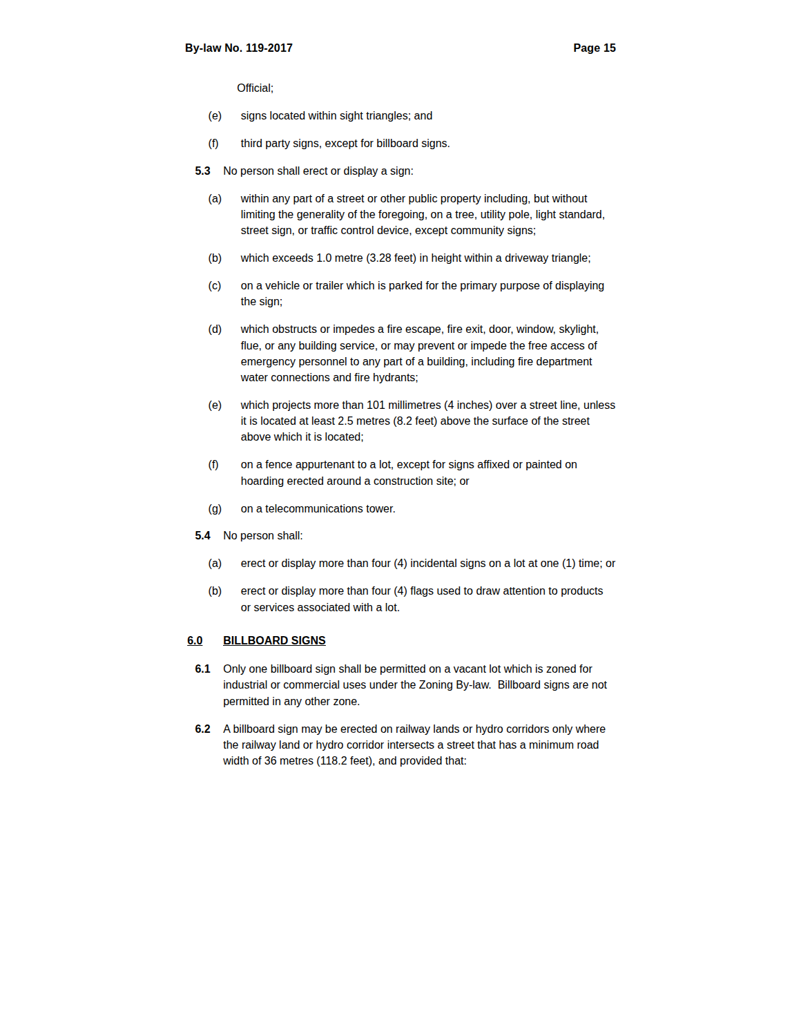By-law No. 119-2017 Page 15
Official;
(e)
signs located within sight triangles; and
(f)
third party signs, except for billboard signs.
5.3
No person shall erect or display a sign:
(a)
within any part of a street or other public property including, but without limiting the generality of the foregoing, on a tree, utility pole, light standard, street sign, or traffic control device, except community signs;
(b)
which exceeds 1.0 metre (3.28 feet) in height within a driveway triangle;
(c)
on a vehicle or trailer which is parked for the primary purpose of displaying the sign;
(d)
which obstructs or impedes a fire escape, fire exit, door, window, skylight, flue, or any building service, or may prevent or impede the free access of emergency personnel to any part of a building, including fire department water connections and fire hydrants;
(e)
which projects more than 101 millimetres (4 inches) over a street line, unless it is located at least 2.5 metres (8.2 feet) above the surface of the street above which it is located;
(f)
on a fence appurtenant to a lot, except for signs affixed or painted on hoarding erected around a construction site; or
(g)
on a telecommunications tower.
5.4
No person shall:
(a)
erect or display more than four (4) incidental signs on a lot at one (1) time; or
(b)
erect or display more than four (4) flags used to draw attention to products or services associated with a lot.
6.0 BILLBOARD SIGNS
6.1
Only one billboard sign shall be permitted on a vacant lot which is zoned for industrial or commercial uses under the Zoning By-law. Billboard signs are not permitted in any other zone.
6.2
A billboard sign may be erected on railway lands or hydro corridors only where the railway land or hydro corridor intersects a street that has a minimum road width of 36 metres (118.2 feet), and provided that: